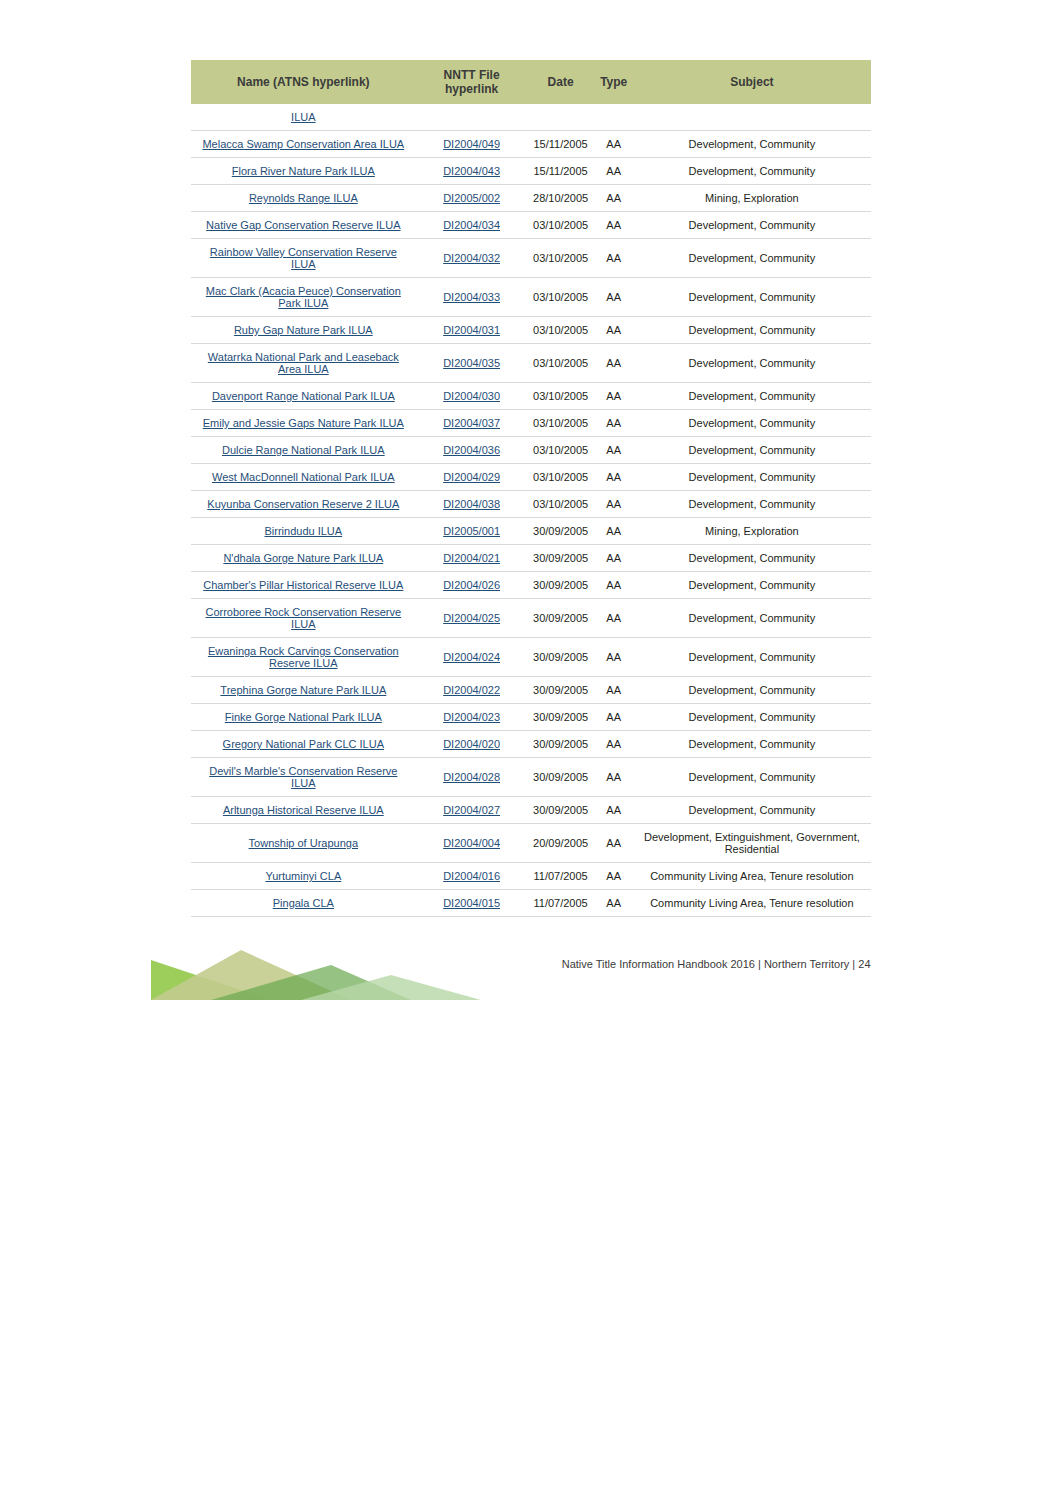| Name (ATNS hyperlink) | NNTT File hyperlink | Date | Type | Subject |
| --- | --- | --- | --- | --- |
| ILUA | | | | |
| Melacca Swamp Conservation Area ILUA | DI2004/049 | 15/11/2005 | AA | Development, Community |
| Flora River Nature Park ILUA | DI2004/043 | 15/11/2005 | AA | Development, Community |
| Reynolds Range ILUA | DI2005/002 | 28/10/2005 | AA | Mining, Exploration |
| Native Gap Conservation Reserve ILUA | DI2004/034 | 03/10/2005 | AA | Development, Community |
| Rainbow Valley Conservation Reserve ILUA | DI2004/032 | 03/10/2005 | AA | Development, Community |
| Mac Clark (Acacia Peuce) Conservation Park ILUA | DI2004/033 | 03/10/2005 | AA | Development, Community |
| Ruby Gap Nature Park ILUA | DI2004/031 | 03/10/2005 | AA | Development, Community |
| Watarrka National Park and Leaseback Area ILUA | DI2004/035 | 03/10/2005 | AA | Development, Community |
| Davenport Range National Park ILUA | DI2004/030 | 03/10/2005 | AA | Development, Community |
| Emily and Jessie Gaps Nature Park ILUA | DI2004/037 | 03/10/2005 | AA | Development, Community |
| Dulcie Range National Park ILUA | DI2004/036 | 03/10/2005 | AA | Development, Community |
| West MacDonnell National Park ILUA | DI2004/029 | 03/10/2005 | AA | Development, Community |
| Kuyunba Conservation Reserve 2 ILUA | DI2004/038 | 03/10/2005 | AA | Development, Community |
| Birrindudu ILUA | DI2005/001 | 30/09/2005 | AA | Mining, Exploration |
| N'dhala Gorge Nature Park ILUA | DI2004/021 | 30/09/2005 | AA | Development, Community |
| Chamber's Pillar Historical Reserve ILUA | DI2004/026 | 30/09/2005 | AA | Development, Community |
| Corroboree Rock Conservation Reserve ILUA | DI2004/025 | 30/09/2005 | AA | Development, Community |
| Ewaninga Rock Carvings Conservation Reserve ILUA | DI2004/024 | 30/09/2005 | AA | Development, Community |
| Trephina Gorge Nature Park ILUA | DI2004/022 | 30/09/2005 | AA | Development, Community |
| Finke Gorge National Park ILUA | DI2004/023 | 30/09/2005 | AA | Development, Community |
| Gregory National Park CLC ILUA | DI2004/020 | 30/09/2005 | AA | Development, Community |
| Devil's Marble's Conservation Reserve ILUA | DI2004/028 | 30/09/2005 | AA | Development, Community |
| Arltunga Historical Reserve ILUA | DI2004/027 | 30/09/2005 | AA | Development, Community |
| Township of Urapunga | DI2004/004 | 20/09/2005 | AA | Development, Extinguishment, Government, Residential |
| Yurtuminyi CLA | DI2004/016 | 11/07/2005 | AA | Community Living Area, Tenure resolution |
| Pingala CLA | DI2004/015 | 11/07/2005 | AA | Community Living Area, Tenure resolution |
Native Title Information Handbook 2016 | Northern Territory | 24